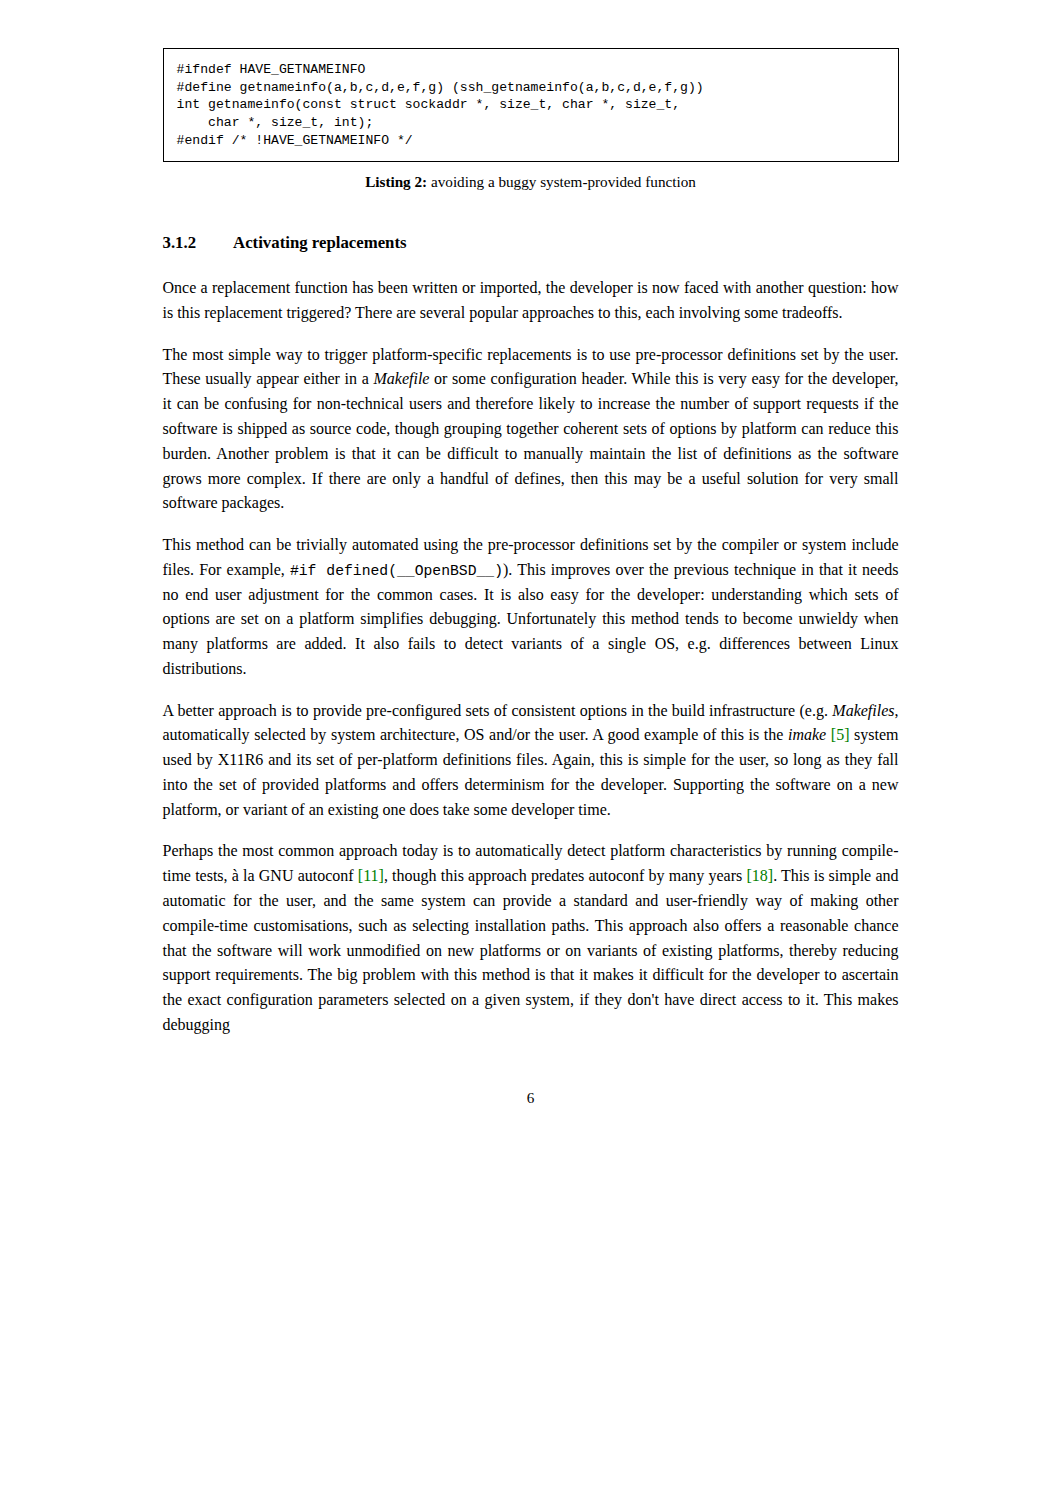#ifndef HAVE_GETNAMEINFO
#define getnameinfo(a,b,c,d,e,f,g) (ssh_getnameinfo(a,b,c,d,e,f,g))
int getnameinfo(const struct sockaddr *, size_t, char *, size_t,
    char *, size_t, int);
#endif /* !HAVE_GETNAMEINFO */
Listing 2: avoiding a buggy system-provided function
3.1.2 Activating replacements
Once a replacement function has been written or imported, the developer is now faced with another question: how is this replacement triggered? There are several popular approaches to this, each involving some tradeoffs.
The most simple way to trigger platform-specific replacements is to use pre-processor definitions set by the user. These usually appear either in a Makefile or some configuration header. While this is very easy for the developer, it can be confusing for non-technical users and therefore likely to increase the number of support requests if the software is shipped as source code, though grouping together coherent sets of options by platform can reduce this burden. Another problem is that it can be difficult to manually maintain the list of definitions as the software grows more complex. If there are only a handful of defines, then this may be a useful solution for very small software packages.
This method can be trivially automated using the pre-processor definitions set by the compiler or system include files. For example, #if defined(__OpenBSD__)). This improves over the previous technique in that it needs no end user adjustment for the common cases. It is also easy for the developer: understanding which sets of options are set on a platform simplifies debugging. Unfortunately this method tends to become unwieldy when many platforms are added. It also fails to detect variants of a single OS, e.g. differences between Linux distributions.
A better approach is to provide pre-configured sets of consistent options in the build infrastructure (e.g. Makefiles, automatically selected by system architecture, OS and/or the user. A good example of this is the imake [5] system used by X11R6 and its set of per-platform definitions files. Again, this is simple for the user, so long as they fall into the set of provided platforms and offers determinism for the developer. Supporting the software on a new platform, or variant of an existing one does take some developer time.
Perhaps the most common approach today is to automatically detect platform characteristics by running compile-time tests, à la GNU autoconf [11], though this approach predates autoconf by many years [18]. This is simple and automatic for the user, and the same system can provide a standard and user-friendly way of making other compile-time customisations, such as selecting installation paths. This approach also offers a reasonable chance that the software will work unmodified on new platforms or on variants of existing platforms, thereby reducing support requirements. The big problem with this method is that it makes it difficult for the developer to ascertain the exact configuration parameters selected on a given system, if they don't have direct access to it. This makes debugging
6